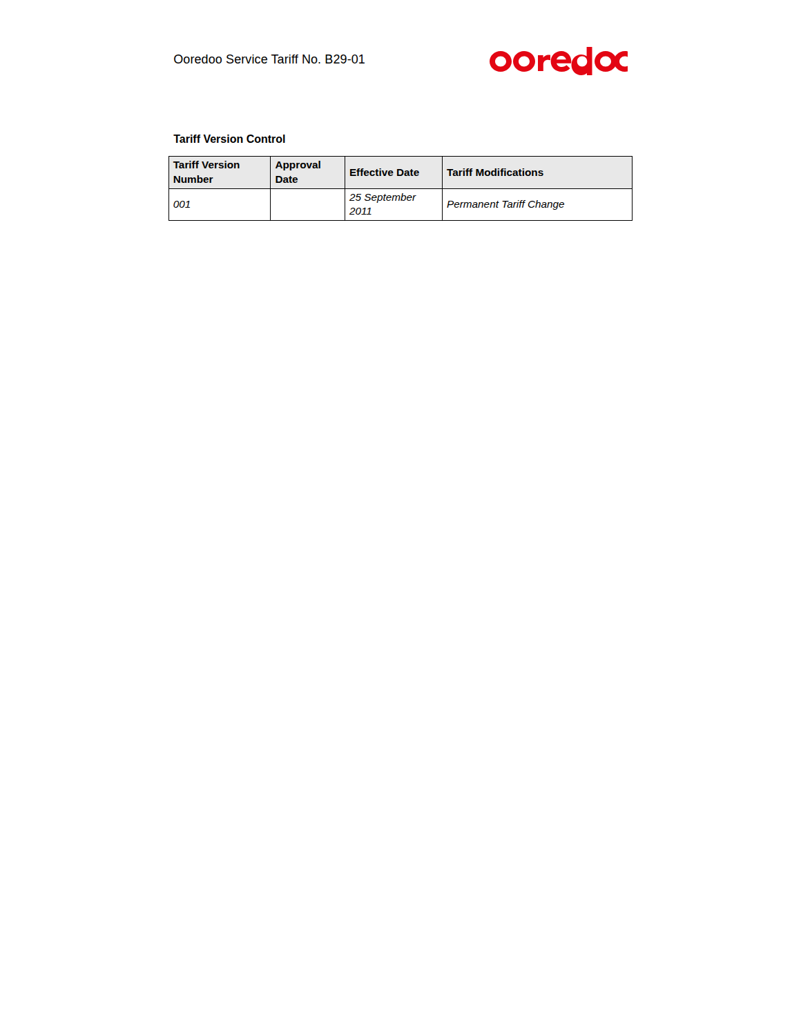Ooredoo Service Tariff No. B29-01
Tariff Version Control
| Tariff Version Number | Approval Date | Effective Date | Tariff Modifications |
| --- | --- | --- | --- |
| 001 | | 25 September 2011 | Permanent Tariff Change |